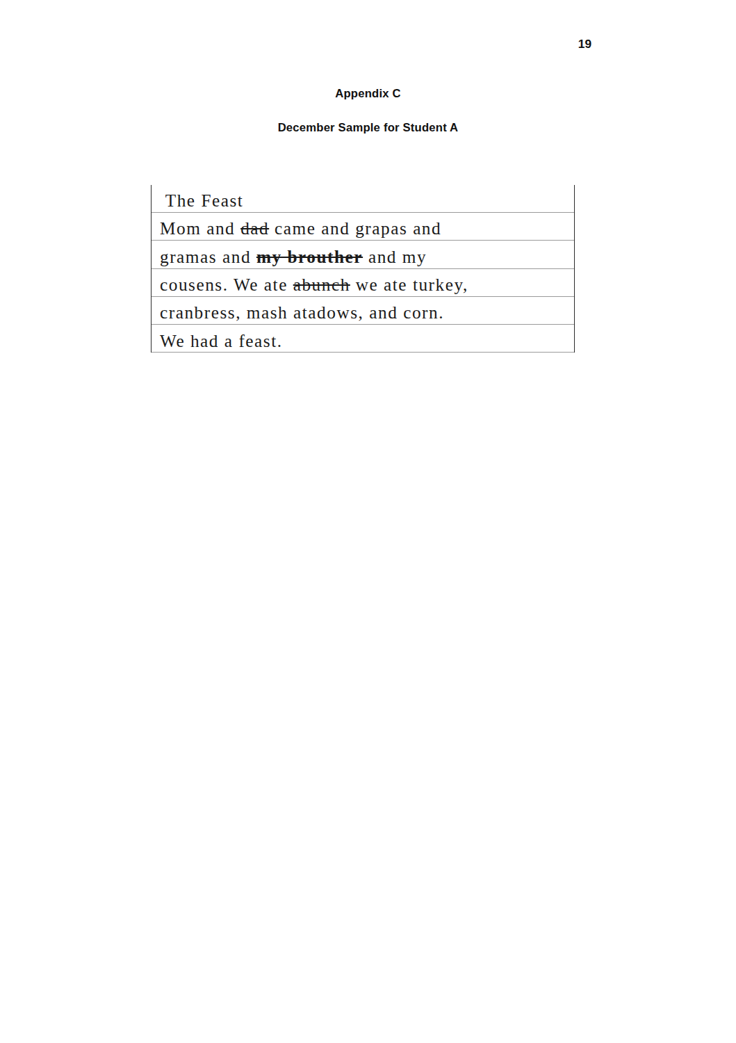19
Appendix C
December Sample for Student A
The Feast
Mom and dad came and grapas and
gramas and my brouther and my
cousens. We ate abunch we ate turkey,
cranbress, mash atadows, and corn.
We had a feast.
Transcription of handwriting: "The Feast. Mom and dad came and grapas and gramas and my brouther and my cousens. We ate abunch we ate turkey, cranbress, mash atadows, and corn. We had a feast."